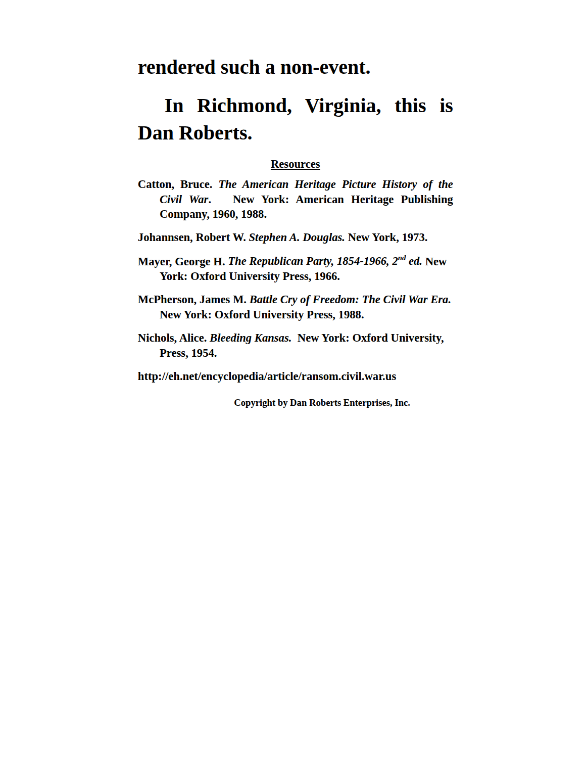rendered such a non-event.
In Richmond, Virginia, this is Dan Roberts.
Resources
Catton, Bruce. The American Heritage Picture History of the Civil War. New York: American Heritage Publishing Company, 1960, 1988.
Johannsen, Robert W. Stephen A. Douglas. New York, 1973.
Mayer, George H. The Republican Party, 1854-1966, 2nd ed. New York: Oxford University Press, 1966.
McPherson, James M. Battle Cry of Freedom: The Civil War Era. New York: Oxford University Press, 1988.
Nichols, Alice. Bleeding Kansas. New York: Oxford University, Press, 1954.
http://eh.net/encyclopedia/article/ransom.civil.war.us
Copyright by Dan Roberts Enterprises, Inc.